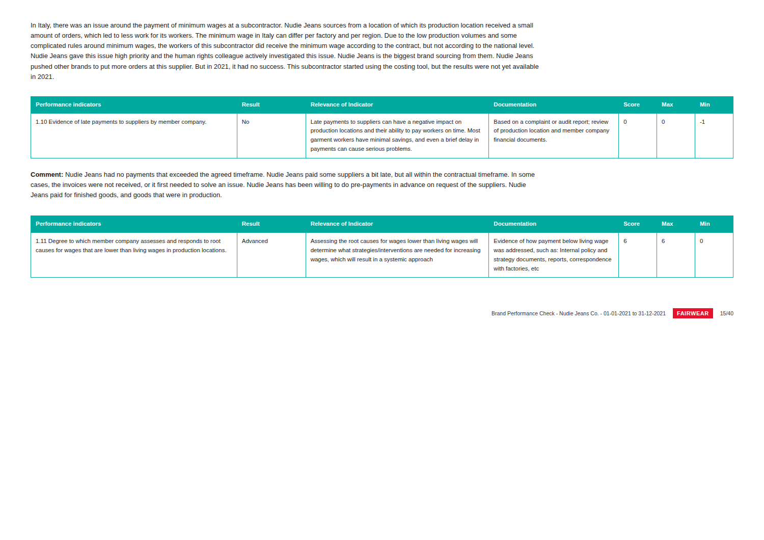In Italy, there was an issue around the payment of minimum wages at a subcontractor. Nudie Jeans sources from a location of which its production location received a small amount of orders, which led to less work for its workers. The minimum wage in Italy can differ per factory and per region. Due to the low production volumes and some complicated rules around minimum wages, the workers of this subcontractor did receive the minimum wage according to the contract, but not according to the national level. Nudie Jeans gave this issue high priority and the human rights colleague actively investigated this issue. Nudie Jeans is the biggest brand sourcing from them. Nudie Jeans pushed other brands to put more orders at this supplier. But in 2021, it had no success. This subcontractor started using the costing tool, but the results were not yet available in 2021.
| Performance indicators | Result | Relevance of Indicator | Documentation | Score | Max | Min |
| --- | --- | --- | --- | --- | --- | --- |
| 1.10 Evidence of late payments to suppliers by member company. | No | Late payments to suppliers can have a negative impact on production locations and their ability to pay workers on time. Most garment workers have minimal savings, and even a brief delay in payments can cause serious problems. | Based on a complaint or audit report; review of production location and member company financial documents. | 0 | 0 | -1 |
Comment: Nudie Jeans had no payments that exceeded the agreed timeframe. Nudie Jeans paid some suppliers a bit late, but all within the contractual timeframe. In some cases, the invoices were not received, or it first needed to solve an issue. Nudie Jeans has been willing to do pre-payments in advance on request of the suppliers. Nudie Jeans paid for finished goods, and goods that were in production.
| Performance indicators | Result | Relevance of Indicator | Documentation | Score | Max | Min |
| --- | --- | --- | --- | --- | --- | --- |
| 1.11 Degree to which member company assesses and responds to root causes for wages that are lower than living wages in production locations. | Advanced | Assessing the root causes for wages lower than living wages will determine what strategies/interventions are needed for increasing wages, which will result in a systemic approach | Evidence of how payment below living wage was addressed, such as: Internal policy and strategy documents, reports, correspondence with factories, etc | 6 | 6 | 0 |
Brand Performance Check - Nudie Jeans Co. - 01-01-2021 to 31-12-2021 FAIR WEAR 15/40